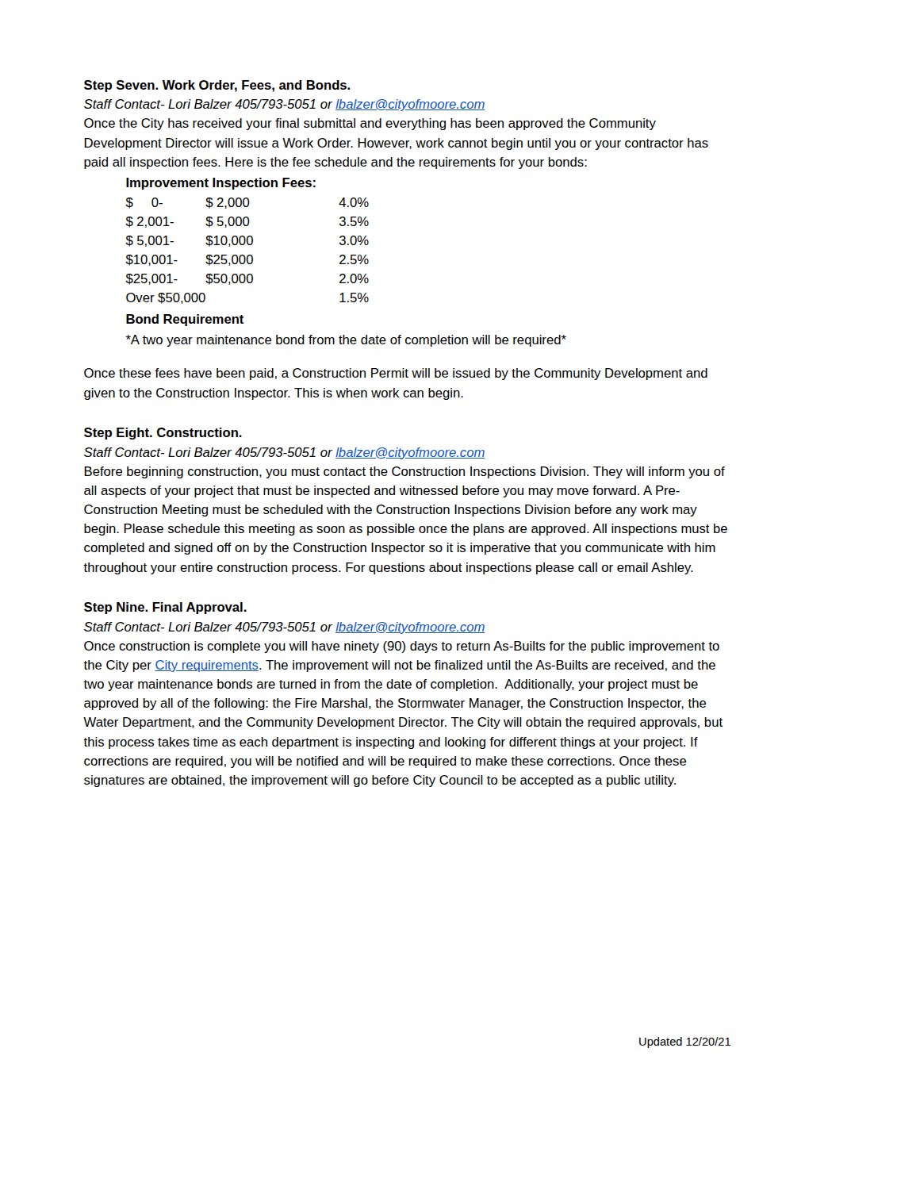Step Seven. Work Order, Fees, and Bonds.
Staff Contact- Lori Balzer 405/793-5051 or lbalzer@cityofmoore.com
Once the City has received your final submittal and everything has been approved the Community Development Director will issue a Work Order. However, work cannot begin until you or your contractor has paid all inspection fees. Here is the fee schedule and the requirements for your bonds:
Improvement Inspection Fees:
| $ 0- | $ 2,000 | 4.0% |
| $ 2,001- | $ 5,000 | 3.5% |
| $ 5,001- | $10,000 | 3.0% |
| $10,001- | $25,000 | 2.5% |
| $25,001- | $50,000 | 2.0% |
| Over $50,000 | 1.5% |
Bond Requirement
*A two year maintenance bond from the date of completion will be required*
Once these fees have been paid, a Construction Permit will be issued by the Community Development and given to the Construction Inspector. This is when work can begin.
Step Eight. Construction.
Staff Contact- Lori Balzer 405/793-5051 or lbalzer@cityofmoore.com
Before beginning construction, you must contact the Construction Inspections Division. They will inform you of all aspects of your project that must be inspected and witnessed before you may move forward. A Pre-Construction Meeting must be scheduled with the Construction Inspections Division before any work may begin. Please schedule this meeting as soon as possible once the plans are approved. All inspections must be completed and signed off on by the Construction Inspector so it is imperative that you communicate with him throughout your entire construction process. For questions about inspections please call or email Ashley.
Step Nine. Final Approval.
Staff Contact- Lori Balzer 405/793-5051 or lbalzer@cityofmoore.com
Once construction is complete you will have ninety (90) days to return As-Builts for the public improvement to the City per City requirements. The improvement will not be finalized until the As-Builts are received, and the two year maintenance bonds are turned in from the date of completion. Additionally, your project must be approved by all of the following: the Fire Marshal, the Stormwater Manager, the Construction Inspector, the Water Department, and the Community Development Director. The City will obtain the required approvals, but this process takes time as each department is inspecting and looking for different things at your project. If corrections are required, you will be notified and will be required to make these corrections. Once these signatures are obtained, the improvement will go before City Council to be accepted as a public utility.
Updated 12/20/21